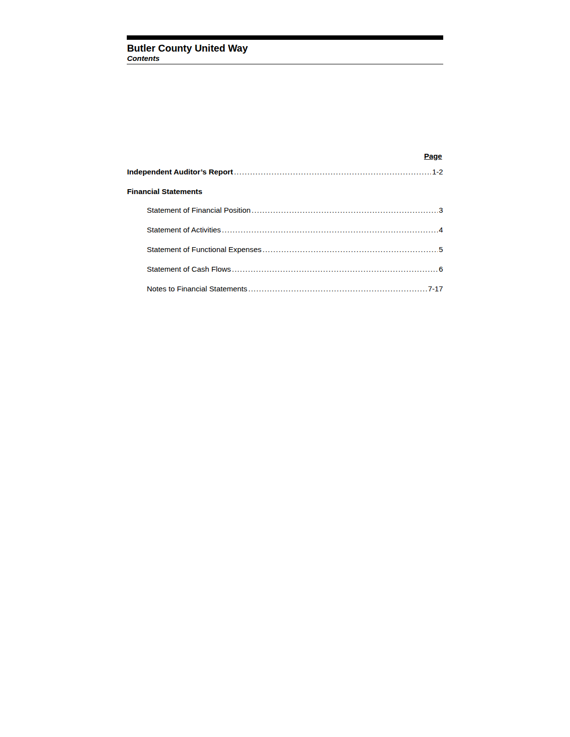Butler County United Way
Contents
Page
Independent Auditor’s Report ................................................................................................................................. 1-2
Financial Statements
Statement of Financial Position ......................................................................................................................... 3
Statement of Activities ......................................................................................................................................... 4
Statement of Functional Expenses ..................................................................................................................... 5
Statement of Cash Flows ..................................................................................................................................... 6
Notes to Financial Statements ..................................................................................................................... 7-17